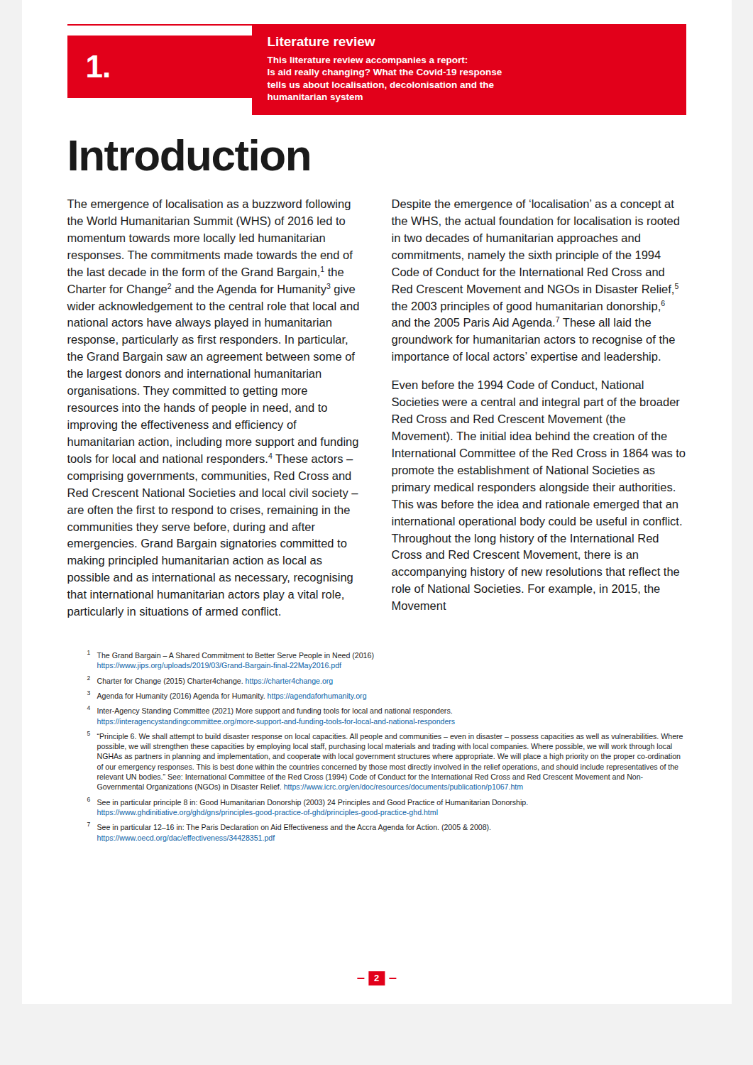1.
Literature review
This literature review accompanies a report:
Is aid really changing? What the Covid-19 response
tells us about localisation, decolonisation and the
humanitarian system
Introduction
The emergence of localisation as a buzzword following the World Humanitarian Summit (WHS) of 2016 led to momentum towards more locally led humanitarian responses. The commitments made towards the end of the last decade in the form of the Grand Bargain,1 the Charter for Change2 and the Agenda for Humanity3 give wider acknowledgement to the central role that local and national actors have always played in humanitarian response, particularly as first responders. In particular, the Grand Bargain saw an agreement between some of the largest donors and international humanitarian organisations. They committed to getting more resources into the hands of people in need, and to improving the effectiveness and efficiency of humanitarian action, including more support and funding tools for local and national responders.4 These actors – comprising governments, communities, Red Cross and Red Crescent National Societies and local civil society – are often the first to respond to crises, remaining in the communities they serve before, during and after emergencies. Grand Bargain signatories committed to making principled humanitarian action as local as possible and as international as necessary, recognising that international humanitarian actors play a vital role, particularly in situations of armed conflict.
Despite the emergence of ‘localisation’ as a concept at the WHS, the actual foundation for localisation is rooted in two decades of humanitarian approaches and commitments, namely the sixth principle of the 1994 Code of Conduct for the International Red Cross and Red Crescent Movement and NGOs in Disaster Relief,5 the 2003 principles of good humanitarian donorship,6 and the 2005 Paris Aid Agenda.7 These all laid the groundwork for humanitarian actors to recognise of the importance of local actors’ expertise and leadership.
Even before the 1994 Code of Conduct, National Societies were a central and integral part of the broader Red Cross and Red Crescent Movement (the Movement). The initial idea behind the creation of the International Committee of the Red Cross in 1864 was to promote the establishment of National Societies as primary medical responders alongside their authorities. This was before the idea and rationale emerged that an international operational body could be useful in conflict. Throughout the long history of the International Red Cross and Red Crescent Movement, there is an accompanying history of new resolutions that reflect the role of National Societies. For example, in 2015, the Movement
1 The Grand Bargain – A Shared Commitment to Better Serve People in Need (2016)
https://www.jips.org/uploads/2019/03/Grand-Bargain-final-22May2016.pdf
2 Charter for Change (2015) Charter4change. https://charter4change.org
3 Agenda for Humanity (2016) Agenda for Humanity. https://agendaforhumanity.org
4 Inter-Agency Standing Committee (2021) More support and funding tools for local and national responders.
https://interagencystandingcommittee.org/more-support-and-funding-tools-for-local-and-national-responders
5“Principle 6. We shall attempt to build disaster response on local capacities. All people and communities – even in disaster – possess capacities as well as vulnerabilities. Where possible, we will strengthen these capacities by employing local staff, purchasing local materials and trading with local companies. Where possible, we will work through local NGHAs as partners in planning and implementation, and cooperate with local government structures where appropriate. We will place a high priority on the proper co-ordination of our emergency responses. This is best done within the countries concerned by those most directly involved in the relief operations, and should include representatives of the relevant UN bodies.” See: International Committee of the Red Cross (1994) Code of Conduct for the International Red Cross and Red Crescent Movement and Non-Governmental Organizations (NGOs) in Disaster Relief. https://www.icrc.org/en/doc/resources/documents/publication/p1067.htm
6 See in particular principle 8 in: Good Humanitarian Donorship (2003) 24 Principles and Good Practice of Humanitarian Donorship.
https://www.ghdinitiative.org/ghd/gns/principles-good-practice-of-ghd/principles-good-practice-ghd.html
7 See in particular 12–16 in: The Paris Declaration on Aid Effectiveness and the Accra Agenda for Action. (2005 & 2008).
https://www.oecd.org/dac/effectiveness/34428351.pdf
2